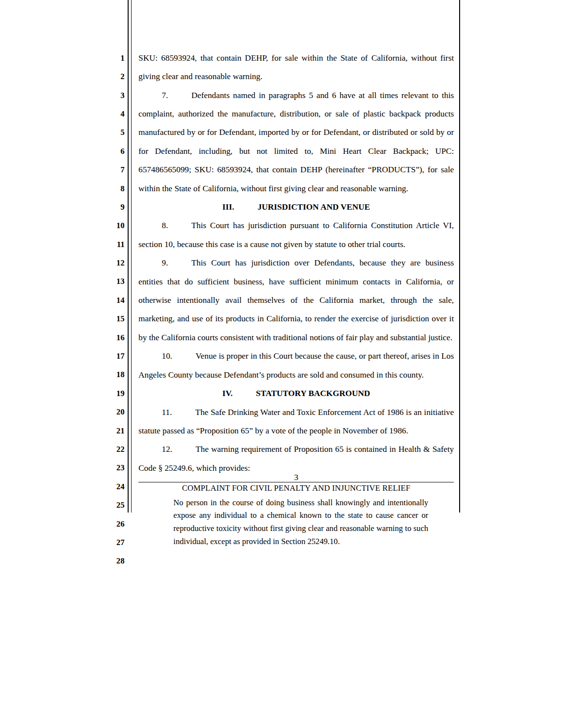1
2
3
4
5
6
7
8
9
10
11
12
13
14
15
16
17
18
19
20
21
22
23
24
25
26
27
28
SKU: 68593924, that contain DEHP, for sale within the State of California, without first giving clear and reasonable warning.
7. Defendants named in paragraphs 5 and 6 have at all times relevant to this complaint, authorized the manufacture, distribution, or sale of plastic backpack products manufactured by or for Defendant, imported by or for Defendant, or distributed or sold by or for Defendant, including, but not limited to, Mini Heart Clear Backpack; UPC: 657486565099; SKU: 68593924, that contain DEHP (hereinafter “PRODUCTS”), for sale within the State of California, without first giving clear and reasonable warning.
III. JURISDICTION AND VENUE
8. This Court has jurisdiction pursuant to California Constitution Article VI, section 10, because this case is a cause not given by statute to other trial courts.
9. This Court has jurisdiction over Defendants, because they are business entities that do sufficient business, have sufficient minimum contacts in California, or otherwise intentionally avail themselves of the California market, through the sale, marketing, and use of its products in California, to render the exercise of jurisdiction over it by the California courts consistent with traditional notions of fair play and substantial justice.
10. Venue is proper in this Court because the cause, or part thereof, arises in Los Angeles County because Defendant’s products are sold and consumed in this county.
IV. STATUTORY BACKGROUND
11. The Safe Drinking Water and Toxic Enforcement Act of 1986 is an initiative statute passed as “Proposition 65” by a vote of the people in November of 1986.
12. The warning requirement of Proposition 65 is contained in Health & Safety Code § 25249.6, which provides:
No person in the course of doing business shall knowingly and intentionally expose any individual to a chemical known to the state to cause cancer or reproductive toxicity without first giving clear and reasonable warning to such individual, except as provided in Section 25249.10.
3
COMPLAINT FOR CIVIL PENALTY AND INJUNCTIVE RELIEF